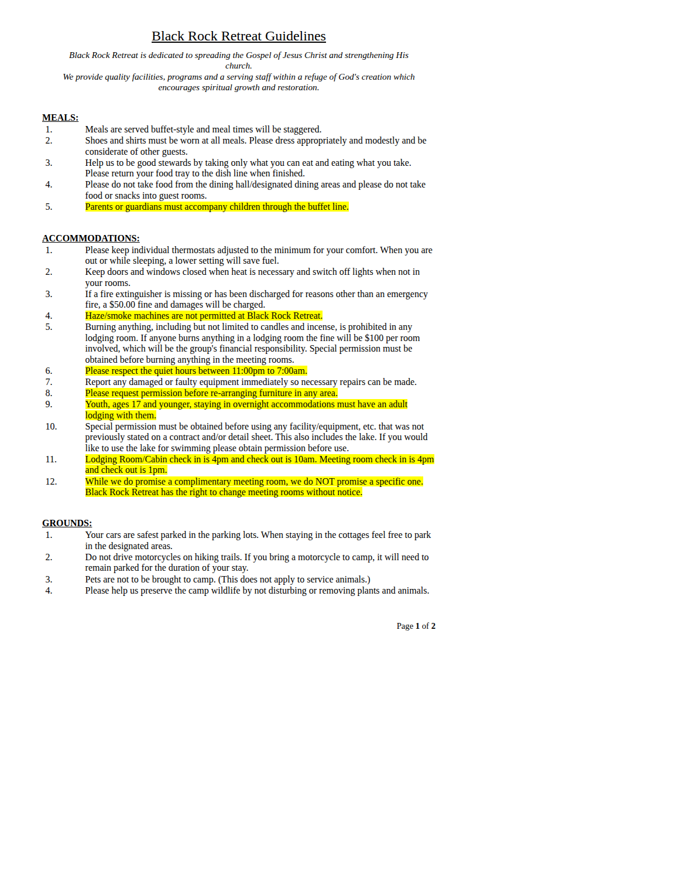Black Rock Retreat Guidelines
Black Rock Retreat is dedicated to spreading the Gospel of Jesus Christ and strengthening His church.
We provide quality facilities, programs and a serving staff within a refuge of God's creation which encourages spiritual growth and restoration.
MEALS:
Meals are served buffet-style and meal times will be staggered.
Shoes and shirts must be worn at all meals. Please dress appropriately and modestly and be considerate of other guests.
Help us to be good stewards by taking only what you can eat and eating what you take. Please return your food tray to the dish line when finished.
Please do not take food from the dining hall/designated dining areas and please do not take food or snacks into guest rooms.
Parents or guardians must accompany children through the buffet line.
ACCOMMODATIONS:
Please keep individual thermostats adjusted to the minimum for your comfort. When you are out or while sleeping, a lower setting will save fuel.
Keep doors and windows closed when heat is necessary and switch off lights when not in your rooms.
If a fire extinguisher is missing or has been discharged for reasons other than an emergency fire, a $50.00 fine and damages will be charged.
Haze/smoke machines are not permitted at Black Rock Retreat.
Burning anything, including but not limited to candles and incense, is prohibited in any lodging room. If anyone burns anything in a lodging room the fine will be $100 per room involved, which will be the group's financial responsibility. Special permission must be obtained before burning anything in the meeting rooms.
Please respect the quiet hours between 11:00pm to 7:00am.
Report any damaged or faulty equipment immediately so necessary repairs can be made.
Please request permission before re-arranging furniture in any area.
Youth, ages 17 and younger, staying in overnight accommodations must have an adult lodging with them.
Special permission must be obtained before using any facility/equipment, etc. that was not previously stated on a contract and/or detail sheet. This also includes the lake. If you would like to use the lake for swimming please obtain permission before use.
Lodging Room/Cabin check in is 4pm and check out is 10am. Meeting room check in is 4pm and check out is 1pm.
While we do promise a complimentary meeting room, we do NOT promise a specific one. Black Rock Retreat has the right to change meeting rooms without notice.
GROUNDS:
Your cars are safest parked in the parking lots. When staying in the cottages feel free to park in the designated areas.
Do not drive motorcycles on hiking trails. If you bring a motorcycle to camp, it will need to remain parked for the duration of your stay.
Pets are not to be brought to camp. (This does not apply to service animals.)
Please help us preserve the camp wildlife by not disturbing or removing plants and animals.
Page 1 of 2